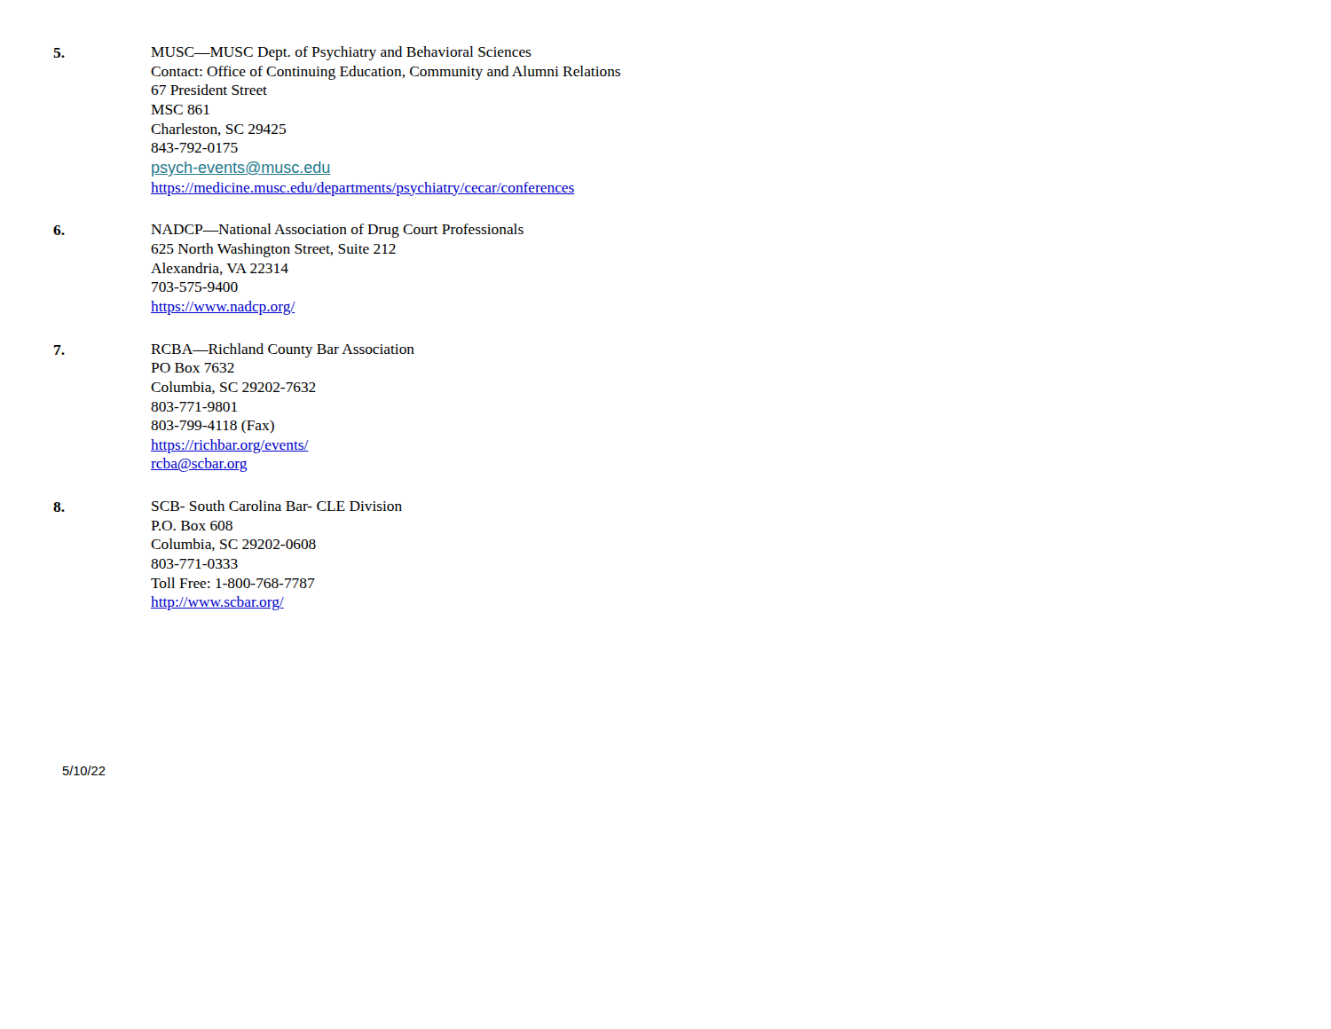5.
MUSC—MUSC Dept. of Psychiatry and Behavioral Sciences
Contact: Office of Continuing Education, Community and Alumni Relations
67 President Street
MSC 861
Charleston, SC 29425
843-792-0175
psych-events@musc.edu
https://medicine.musc.edu/departments/psychiatry/cecar/conferences
6.
NADCP—National Association of Drug Court Professionals
625 North Washington Street, Suite 212
Alexandria, VA 22314
703-575-9400
https://www.nadcp.org/
7.
RCBA—Richland County Bar Association
PO Box 7632
Columbia, SC 29202-7632
803-771-9801
803-799-4118 (Fax)
https://richbar.org/events/
rcba@scbar.org
8.
SCB- South Carolina Bar- CLE Division
P.O. Box 608
Columbia, SC 29202-0608
803-771-0333
Toll Free: 1-800-768-7787
http://www.scbar.org/
5/10/22